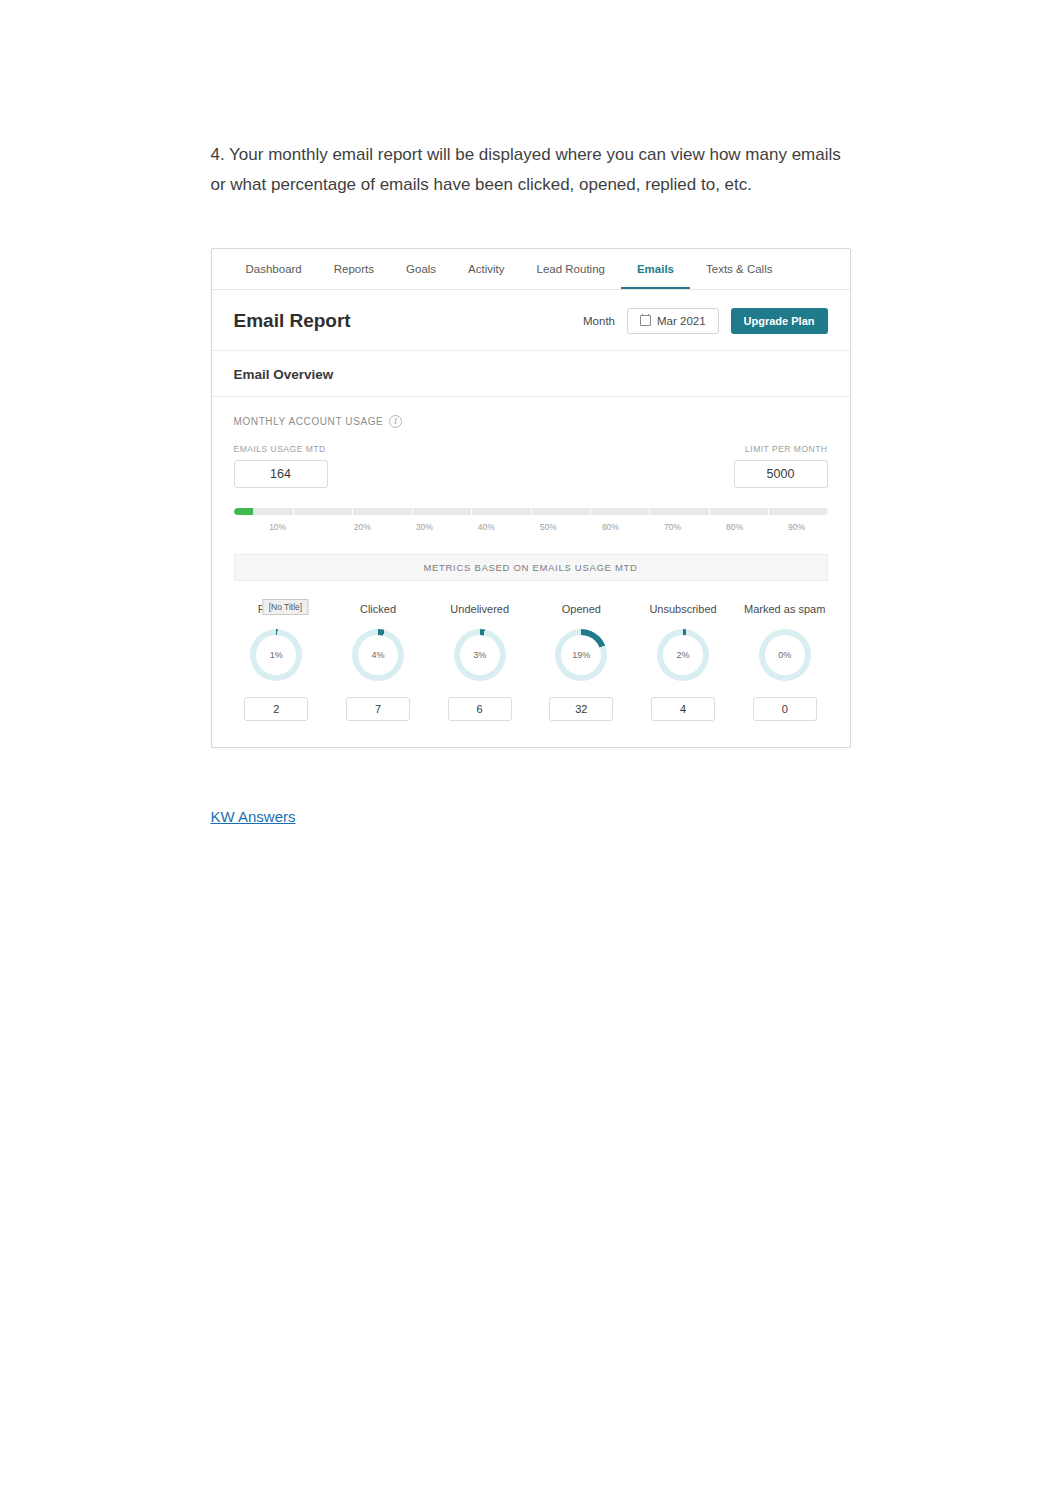4. Your monthly email report will be displayed where you can view how many emails or what percentage of emails have been clicked, opened, replied to, etc.
Dashboard Reports Goals Activity Lead Routing Emails Texts & Calls
Email Report
Month
Mar 2021
Upgrade Plan
Email Overview
MONTHLY ACCOUNT USAGE i
EMAILS USAGE MTD
164
LIMIT PER MONTH
5000
10% 20% 30% 40% 50% 60% 70% 80% 90%
METRICS BASED ON EMAILS USAGE MTD
[No Title]
Replied
1%
2
Clicked
4%
7
Undelivered
3%
6
Opened
19%
32
Unsubscribed
2%
4
Marked as spam
0%
0
KW Answers